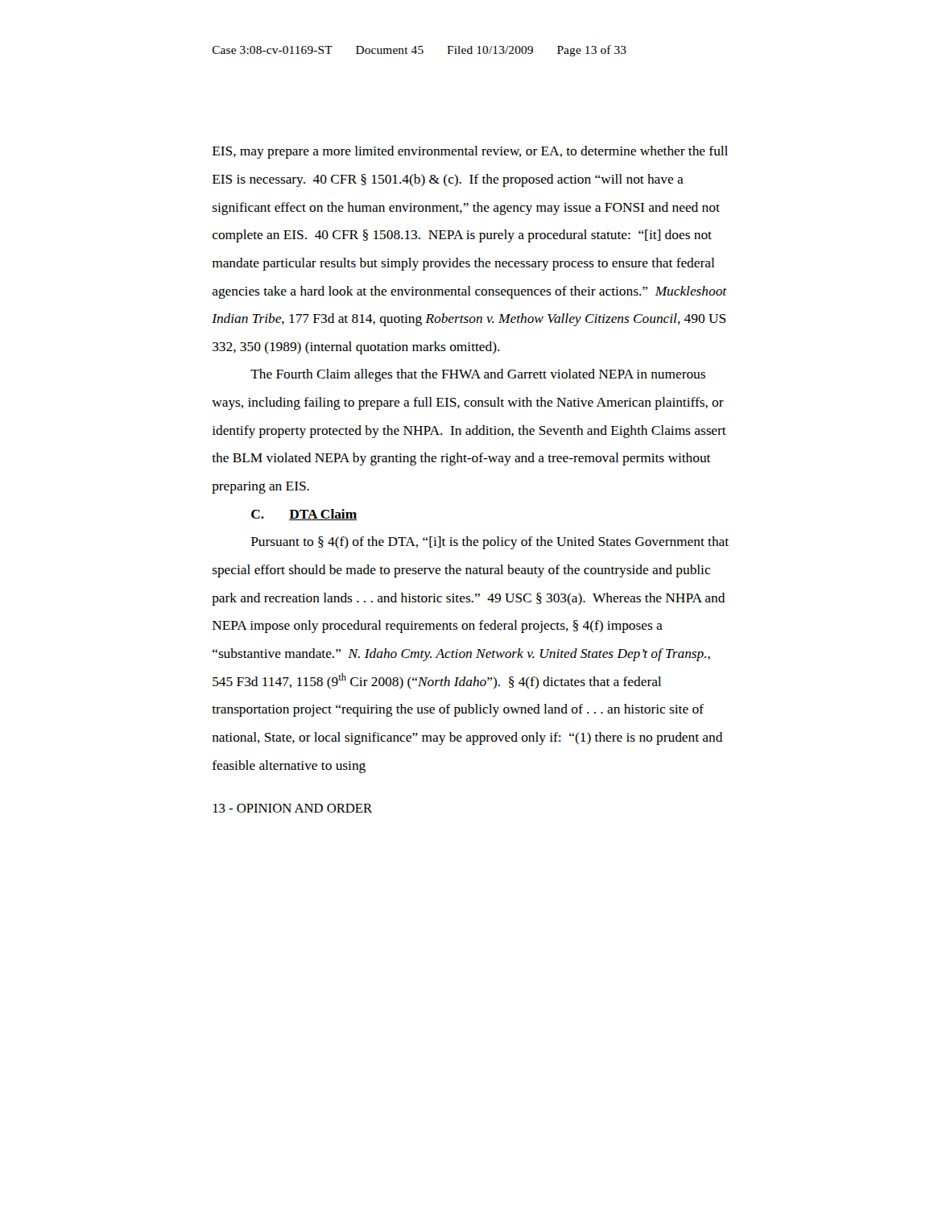Case 3:08-cv-01169-ST Document 45 Filed 10/13/2009 Page 13 of 33
EIS, may prepare a more limited environmental review, or EA, to determine whether the full EIS is necessary. 40 CFR § 1501.4(b) & (c). If the proposed action “will not have a significant effect on the human environment,” the agency may issue a FONSI and need not complete an EIS. 40 CFR § 1508.13. NEPA is purely a procedural statute: “[it] does not mandate particular results but simply provides the necessary process to ensure that federal agencies take a hard look at the environmental consequences of their actions.” Muckleshoot Indian Tribe, 177 F3d at 814, quoting Robertson v. Methow Valley Citizens Council, 490 US 332, 350 (1989) (internal quotation marks omitted).
The Fourth Claim alleges that the FHWA and Garrett violated NEPA in numerous ways, including failing to prepare a full EIS, consult with the Native American plaintiffs, or identify property protected by the NHPA. In addition, the Seventh and Eighth Claims assert the BLM violated NEPA by granting the right-of-way and a tree-removal permits without preparing an EIS.
C. DTA Claim
Pursuant to § 4(f) of the DTA, “[i]t is the policy of the United States Government that special effort should be made to preserve the natural beauty of the countryside and public park and recreation lands . . . and historic sites.” 49 USC § 303(a). Whereas the NHPA and NEPA impose only procedural requirements on federal projects, § 4(f) imposes a “substantive mandate.” N. Idaho Cmty. Action Network v. United States Dep’t of Transp., 545 F3d 1147, 1158 (9th Cir 2008) (“North Idaho”). § 4(f) dictates that a federal transportation project “requiring the use of publicly owned land of . . . an historic site of national, State, or local significance” may be approved only if: “(1) there is no prudent and feasible alternative to using
13 - OPINION AND ORDER